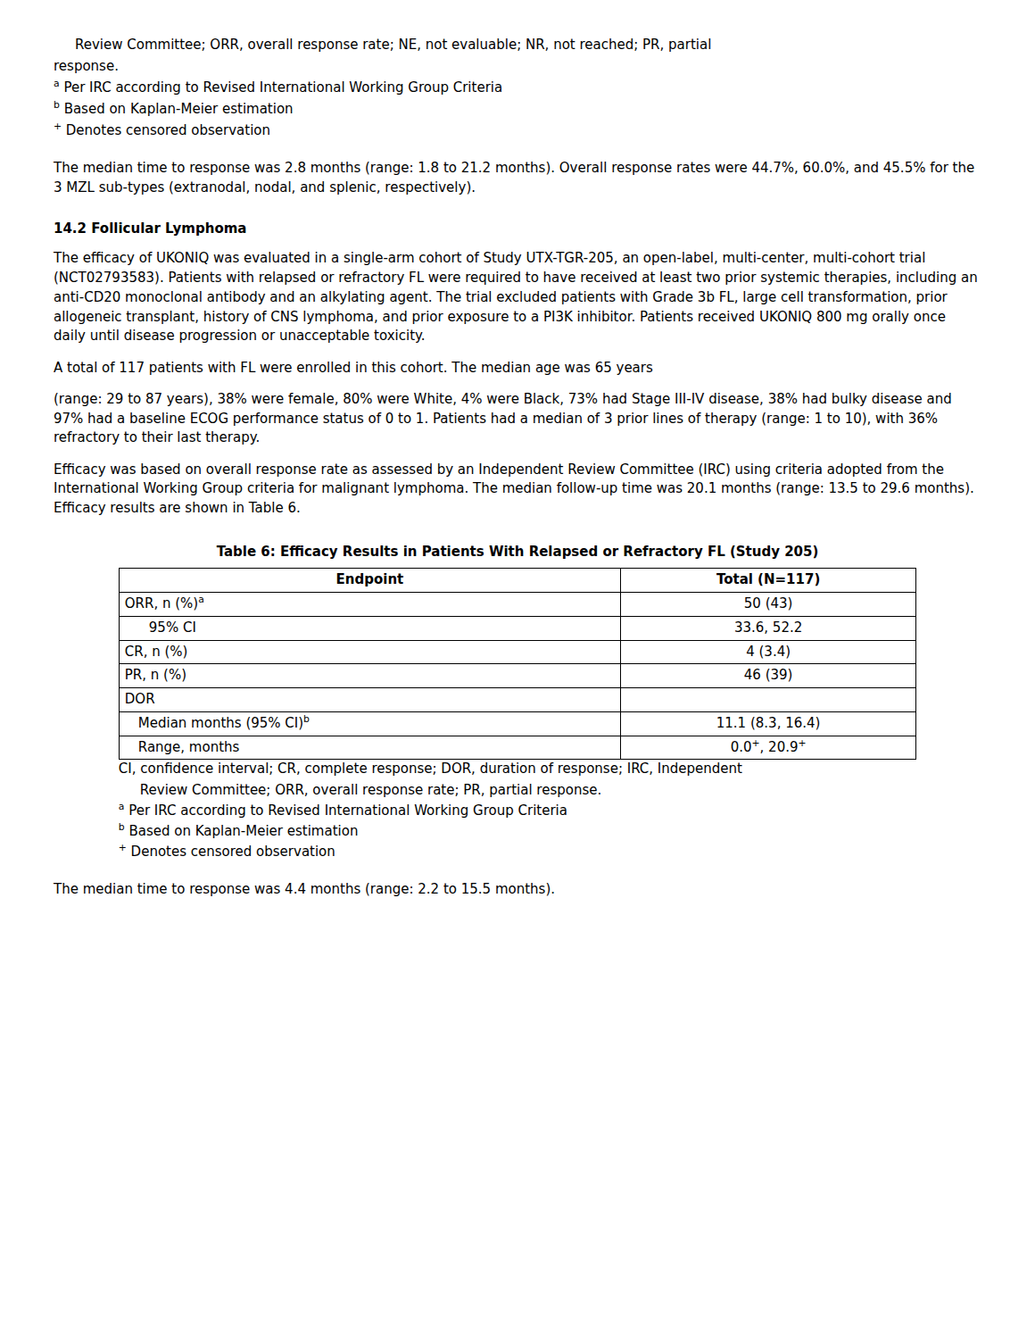Review Committee; ORR, overall response rate; NE, not evaluable; NR, not reached; PR, partial
response.
a Per IRC according to Revised International Working Group Criteria
b Based on Kaplan-Meier estimation
+ Denotes censored observation
The median time to response was 2.8 months (range: 1.8 to 21.2 months). Overall response rates were 44.7%, 60.0%, and 45.5% for the 3 MZL sub-types (extranodal, nodal, and splenic, respectively).
14.2 Follicular Lymphoma
The efficacy of UKONIQ was evaluated in a single-arm cohort of Study UTX-TGR-205, an open-label, multi-center, multi-cohort trial (NCT02793583). Patients with relapsed or refractory FL were required to have received at least two prior systemic therapies, including an anti-CD20 monoclonal antibody and an alkylating agent. The trial excluded patients with Grade 3b FL, large cell transformation, prior allogeneic transplant, history of CNS lymphoma, and prior exposure to a PI3K inhibitor. Patients received UKONIQ 800 mg orally once daily until disease progression or unacceptable toxicity.
A total of 117 patients with FL were enrolled in this cohort. The median age was 65 years
(range: 29 to 87 years), 38% were female, 80% were White, 4% were Black, 73% had Stage III-IV disease, 38% had bulky disease and 97% had a baseline ECOG performance status of 0 to 1. Patients had a median of 3 prior lines of therapy (range: 1 to 10), with 36% refractory to their last therapy.
Efficacy was based on overall response rate as assessed by an Independent Review Committee (IRC) using criteria adopted from the International Working Group criteria for malignant lymphoma. The median follow-up time was 20.1 months (range: 13.5 to 29.6 months). Efficacy results are shown in Table 6.
Table 6: Efficacy Results in Patients With Relapsed or Refractory FL (Study 205)
| Endpoint | Total (N=117) |
| ORR, n (%) a | 50 (43) |
| 95% CI | 33.6, 52.2 |
| CR, n (%) | 4 (3.4) |
| PR, n (%) | 46 (39) |
| DOR | |
| Median months (95% CI) b | 11.1 (8.3, 16.4) |
| Range, months | 0.0 + , 20.9 + |
CI, confidence interval; CR, complete response; DOR, duration of response; IRC, Independent
Review Committee; ORR, overall response rate; PR, partial response.
a Per IRC according to Revised International Working Group Criteria
b Based on Kaplan-Meier estimation
+ Denotes censored observation
The median time to response was 4.4 months (range: 2.2 to 15.5 months).